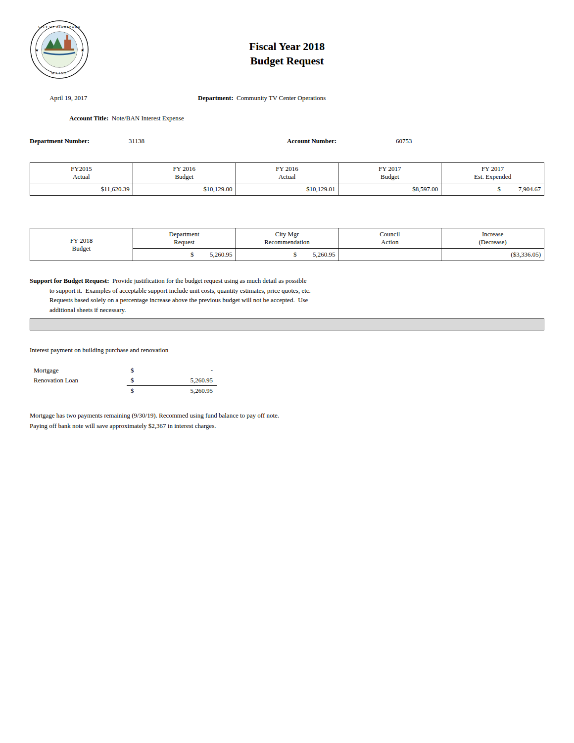CITY OF BIDDEFORD MAINE ★ ★
Fiscal Year 2018
Budget Request
April 19, 2017
Department: Community TV Center Operations
Account Title: Note/BAN Interest Expense
Department Number:
31138
Account Number:
60753
| FY2015 Actual | FY 2016 Budget | FY 2016 Actual | FY 2017 Budget | FY 2017 Est. Expended |
| --- | --- | --- | --- | --- |
| $11,620.39 | $10,129.00 | $10,129.01 | $8,597.00 | $ 7,904.67 |
| FY-2018 Budget | Department Request | City Mgr Recommendation | Council Action | Increase (Decrease) |
| --- | --- | --- | --- | --- |
| $ 5,260.95 | $ 5,260.95 | | ($3,336.05) |
Support for Budget Request: Provide justification for the budget request using as much detail as possible to support it. Examples of acceptable support include unit costs, quantity estimates, price quotes, etc. Requests based solely on a percentage increase above the previous budget will not be accepted. Use additional sheets if necessary.
Interest payment on building purchase and renovation
| Mortgage | $ | - |
| Renovation Loan | $ | 5,260.95 |
| | $ | 5,260.95 |
Mortgage has two payments remaining (9/30/19). Recommed using fund balance to pay off note.
Paying off bank note will save approximately $2,367 in interest charges.